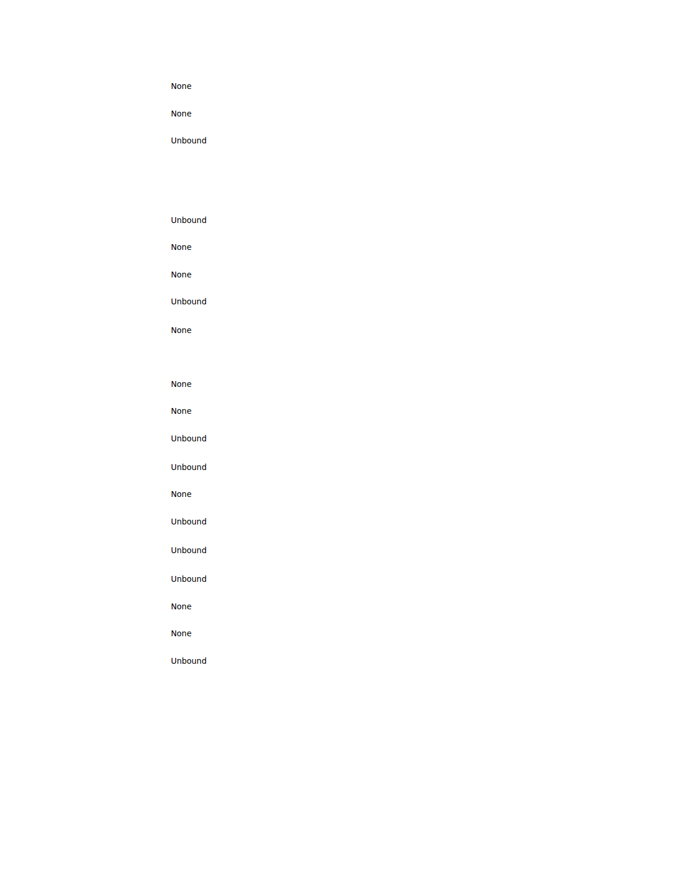None
None
Unbound
Unbound
None
None
Unbound
None
None
None
Unbound
Unbound
None
Unbound
Unbound
Unbound
None
None
Unbound